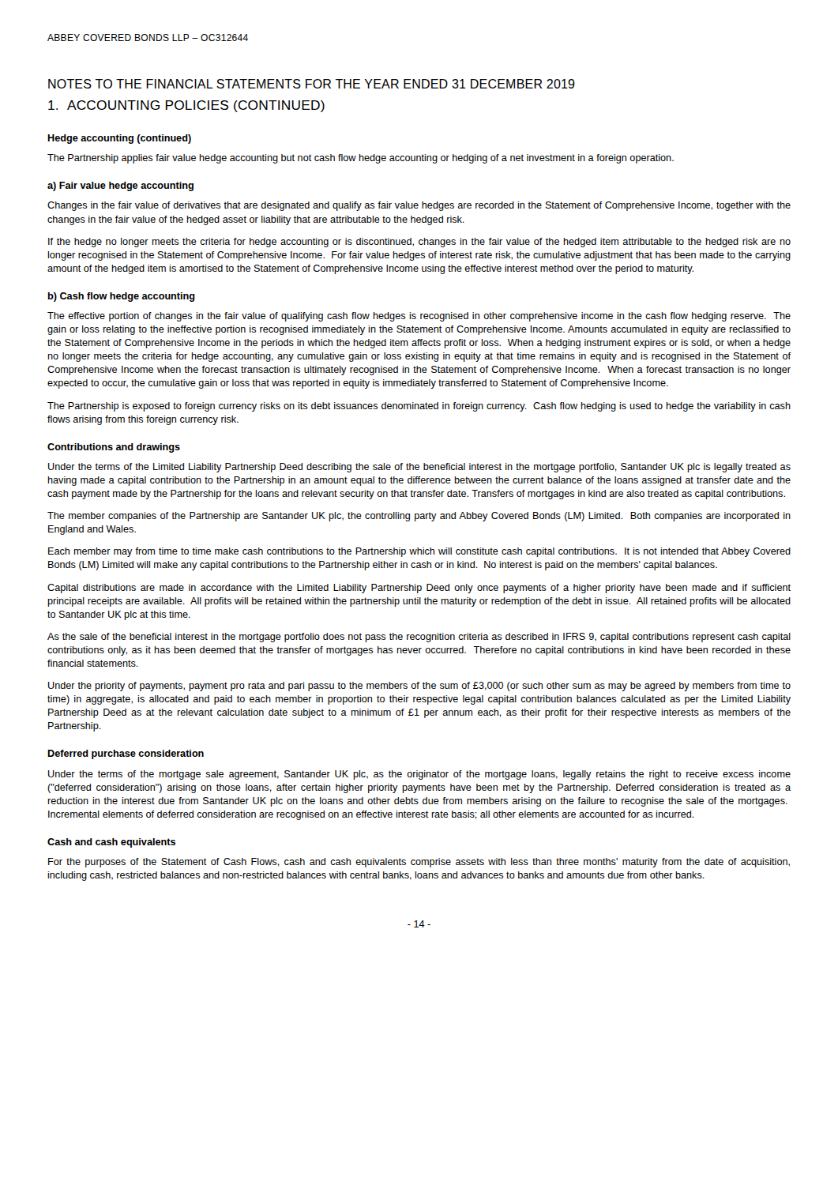ABBEY COVERED BONDS LLP – OC312644
NOTES TO THE FINANCIAL STATEMENTS FOR THE YEAR ENDED 31 DECEMBER 2019
1. ACCOUNTING POLICIES (CONTINUED)
Hedge accounting (continued)
The Partnership applies fair value hedge accounting but not cash flow hedge accounting or hedging of a net investment in a foreign operation.
a) Fair value hedge accounting
Changes in the fair value of derivatives that are designated and qualify as fair value hedges are recorded in the Statement of Comprehensive Income, together with the changes in the fair value of the hedged asset or liability that are attributable to the hedged risk.
If the hedge no longer meets the criteria for hedge accounting or is discontinued, changes in the fair value of the hedged item attributable to the hedged risk are no longer recognised in the Statement of Comprehensive Income. For fair value hedges of interest rate risk, the cumulative adjustment that has been made to the carrying amount of the hedged item is amortised to the Statement of Comprehensive Income using the effective interest method over the period to maturity.
b) Cash flow hedge accounting
The effective portion of changes in the fair value of qualifying cash flow hedges is recognised in other comprehensive income in the cash flow hedging reserve. The gain or loss relating to the ineffective portion is recognised immediately in the Statement of Comprehensive Income. Amounts accumulated in equity are reclassified to the Statement of Comprehensive Income in the periods in which the hedged item affects profit or loss. When a hedging instrument expires or is sold, or when a hedge no longer meets the criteria for hedge accounting, any cumulative gain or loss existing in equity at that time remains in equity and is recognised in the Statement of Comprehensive Income when the forecast transaction is ultimately recognised in the Statement of Comprehensive Income. When a forecast transaction is no longer expected to occur, the cumulative gain or loss that was reported in equity is immediately transferred to Statement of Comprehensive Income.
The Partnership is exposed to foreign currency risks on its debt issuances denominated in foreign currency. Cash flow hedging is used to hedge the variability in cash flows arising from this foreign currency risk.
Contributions and drawings
Under the terms of the Limited Liability Partnership Deed describing the sale of the beneficial interest in the mortgage portfolio, Santander UK plc is legally treated as having made a capital contribution to the Partnership in an amount equal to the difference between the current balance of the loans assigned at transfer date and the cash payment made by the Partnership for the loans and relevant security on that transfer date. Transfers of mortgages in kind are also treated as capital contributions.
The member companies of the Partnership are Santander UK plc, the controlling party and Abbey Covered Bonds (LM) Limited. Both companies are incorporated in England and Wales.
Each member may from time to time make cash contributions to the Partnership which will constitute cash capital contributions. It is not intended that Abbey Covered Bonds (LM) Limited will make any capital contributions to the Partnership either in cash or in kind. No interest is paid on the members' capital balances.
Capital distributions are made in accordance with the Limited Liability Partnership Deed only once payments of a higher priority have been made and if sufficient principal receipts are available. All profits will be retained within the partnership until the maturity or redemption of the debt in issue. All retained profits will be allocated to Santander UK plc at this time.
As the sale of the beneficial interest in the mortgage portfolio does not pass the recognition criteria as described in IFRS 9, capital contributions represent cash capital contributions only, as it has been deemed that the transfer of mortgages has never occurred. Therefore no capital contributions in kind have been recorded in these financial statements.
Under the priority of payments, payment pro rata and pari passu to the members of the sum of £3,000 (or such other sum as may be agreed by members from time to time) in aggregate, is allocated and paid to each member in proportion to their respective legal capital contribution balances calculated as per the Limited Liability Partnership Deed as at the relevant calculation date subject to a minimum of £1 per annum each, as their profit for their respective interests as members of the Partnership.
Deferred purchase consideration
Under the terms of the mortgage sale agreement, Santander UK plc, as the originator of the mortgage loans, legally retains the right to receive excess income ("deferred consideration") arising on those loans, after certain higher priority payments have been met by the Partnership. Deferred consideration is treated as a reduction in the interest due from Santander UK plc on the loans and other debts due from members arising on the failure to recognise the sale of the mortgages. Incremental elements of deferred consideration are recognised on an effective interest rate basis; all other elements are accounted for as incurred.
Cash and cash equivalents
For the purposes of the Statement of Cash Flows, cash and cash equivalents comprise assets with less than three months' maturity from the date of acquisition, including cash, restricted balances and non-restricted balances with central banks, loans and advances to banks and amounts due from other banks.
- 14 -